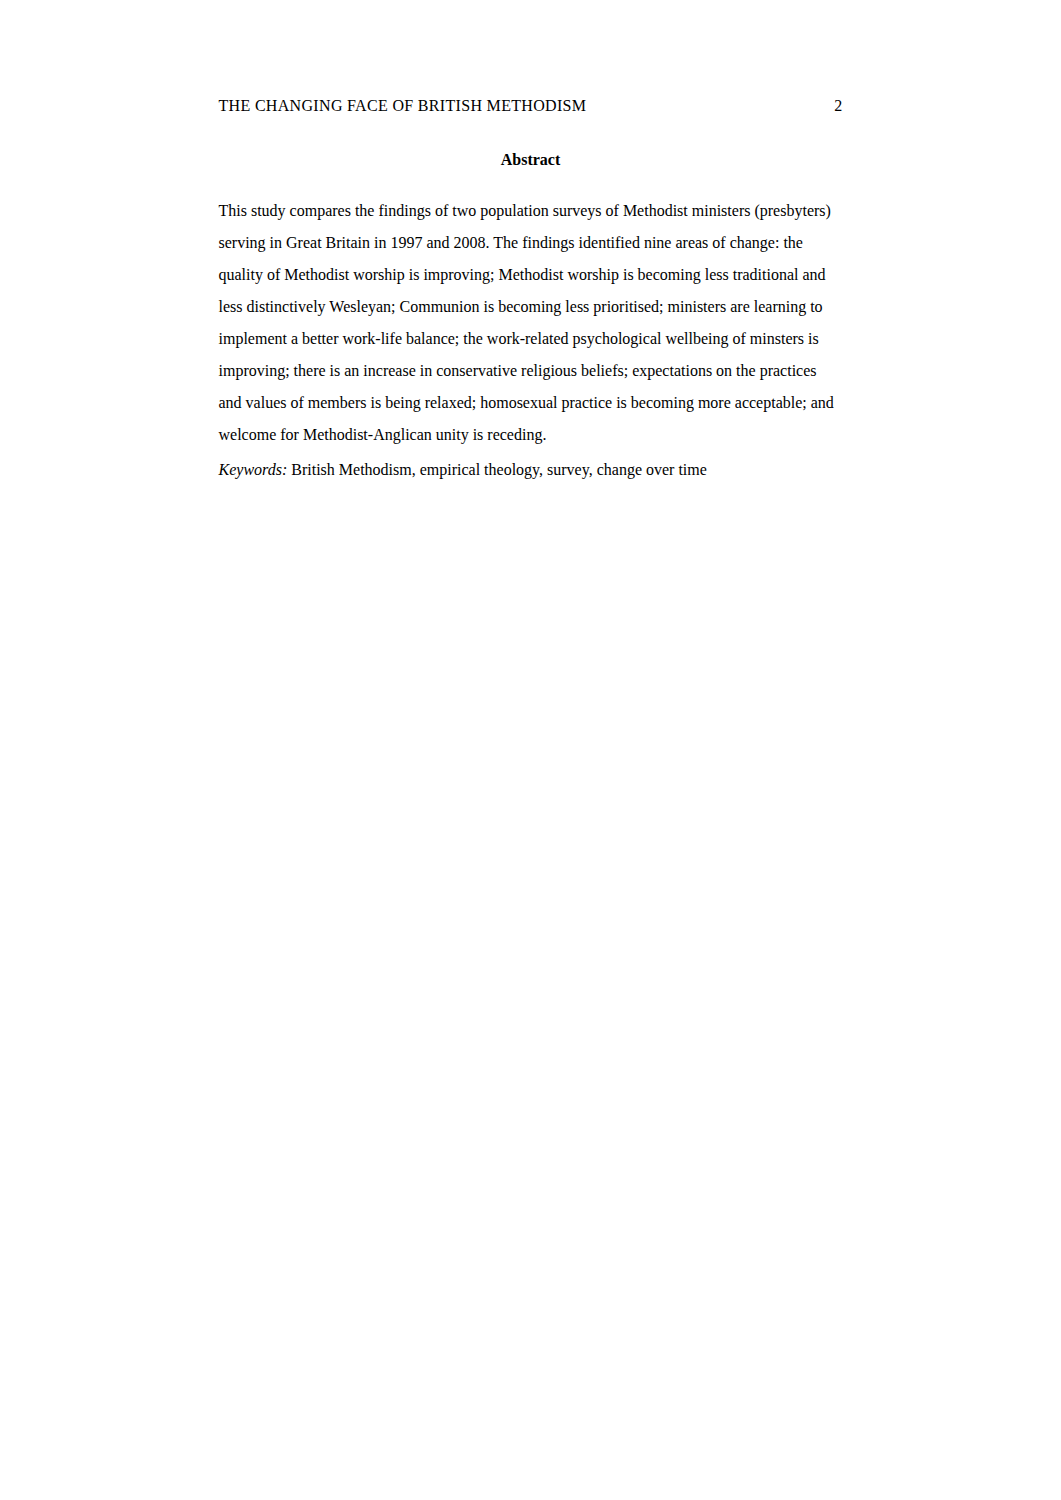The Changing Face of British Methodism 2
Abstract
This study compares the findings of two population surveys of Methodist ministers (presbyters) serving in Great Britain in 1997 and 2008. The findings identified nine areas of change: the quality of Methodist worship is improving; Methodist worship is becoming less traditional and less distinctively Wesleyan; Communion is becoming less prioritised; ministers are learning to implement a better work-life balance; the work-related psychological wellbeing of minsters is improving; there is an increase in conservative religious beliefs; expectations on the practices and values of members is being relaxed; homosexual practice is becoming more acceptable; and welcome for Methodist-Anglican unity is receding.
Keywords: British Methodism, empirical theology, survey, change over time